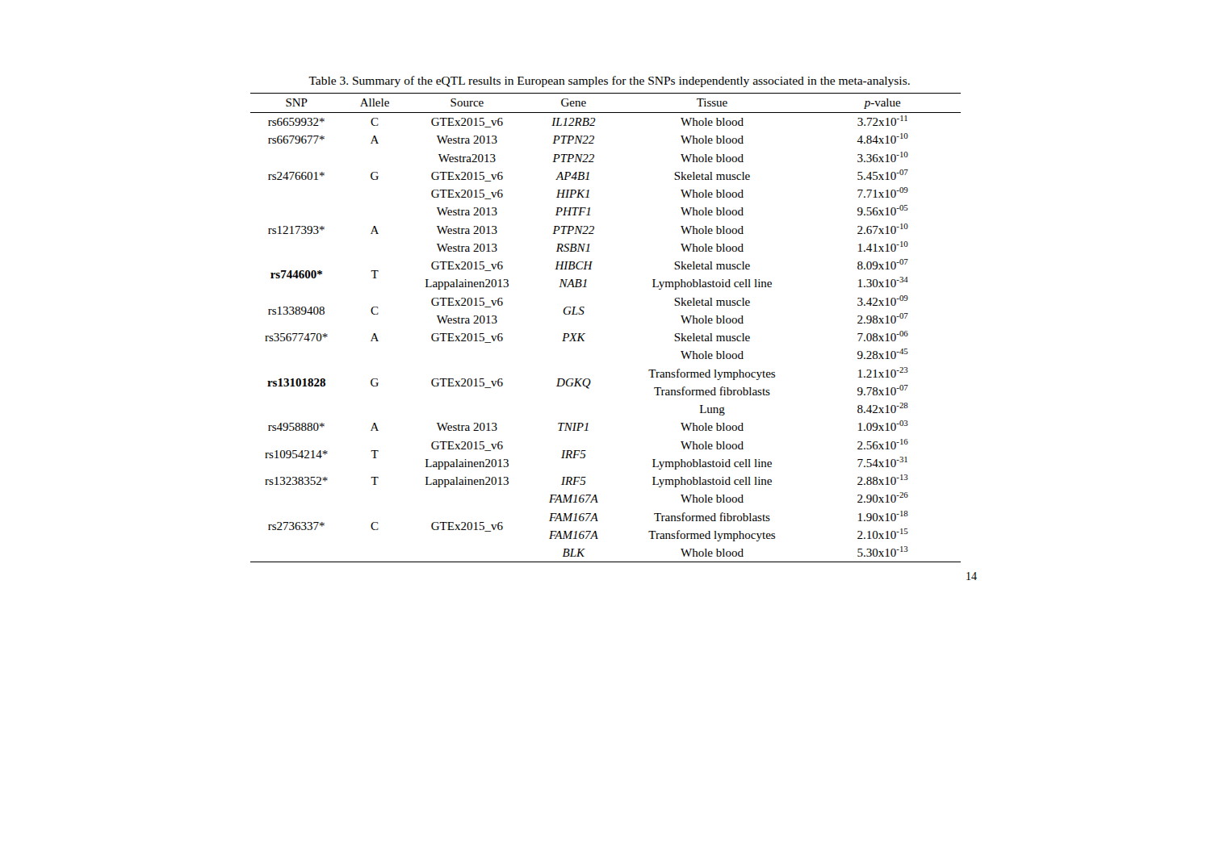Table 3. Summary of the eQTL results in European samples for the SNPs independently associated in the meta-analysis.
| SNP | Allele | Source | Gene | Tissue | p -value |
| --- | --- | --- | --- | --- | --- |
| rs6659932* | C | GTEx2015_v6 | IL12RB2 | Whole blood | 3.72x10 -11 |
| rs6679677* | A | Westra 2013 | PTPN22 | Whole blood | 4.84x10 -10 |
| rs2476601* | G | Westra2013 | PTPN22 | Whole blood | 3.36x10 -10 |
| GTEx2015_v6 | AP4B1 | Skeletal muscle | 5.45x10 -07 |
| GTEx2015_v6 | HIPK1 | Whole blood | 7.71x10 -09 |
| rs1217393* | A | Westra 2013 | PHTF1 | Whole blood | 9.56x10 -05 |
| Westra 2013 | PTPN22 | Whole blood | 2.67x10 -10 |
| Westra 2013 | RSBN1 | Whole blood | 1.41x10 -10 |
| rs744600* | T | GTEx2015_v6 | HIBCH | Skeletal muscle | 8.09x10 -07 |
| Lappalainen2013 | NAB1 | Lymphoblastoid cell line | 1.30x10 -34 |
| rs13389408 | C | GTEx2015_v6 | GLS | Skeletal muscle | 3.42x10 -09 |
| Westra 2013 | Whole blood | 2.98x10 -07 |
| rs35677470* | A | GTEx2015_v6 | PXK | Skeletal muscle | 7.08x10 -06 |
| rs13101828 | G | GTEx2015_v6 | DGKQ | Whole blood | 9.28x10 -45 |
| Transformed lymphocytes | 1.21x10 -23 |
| Transformed fibroblasts | 9.78x10 -07 |
| Lung | 8.42x10 -28 |
| rs4958880* | A | Westra 2013 | TNIP1 | Whole blood | 1.09x10 -03 |
| rs10954214* | T | GTEx2015_v6 | IRF5 | Whole blood | 2.56x10 -16 |
| Lappalainen2013 | Lymphoblastoid cell line | 7.54x10 -31 |
| rs13238352* | T | Lappalainen2013 | IRF5 | Lymphoblastoid cell line | 2.88x10 -13 |
| rs2736337* | C | GTEx2015_v6 | FAM167A | Whole blood | 2.90x10 -26 |
| FAM167A | Transformed fibroblasts | 1.90x10 -18 |
| FAM167A | Transformed lymphocytes | 2.10x10 -15 |
| BLK | Whole blood | 5.30x10 -13 |
14